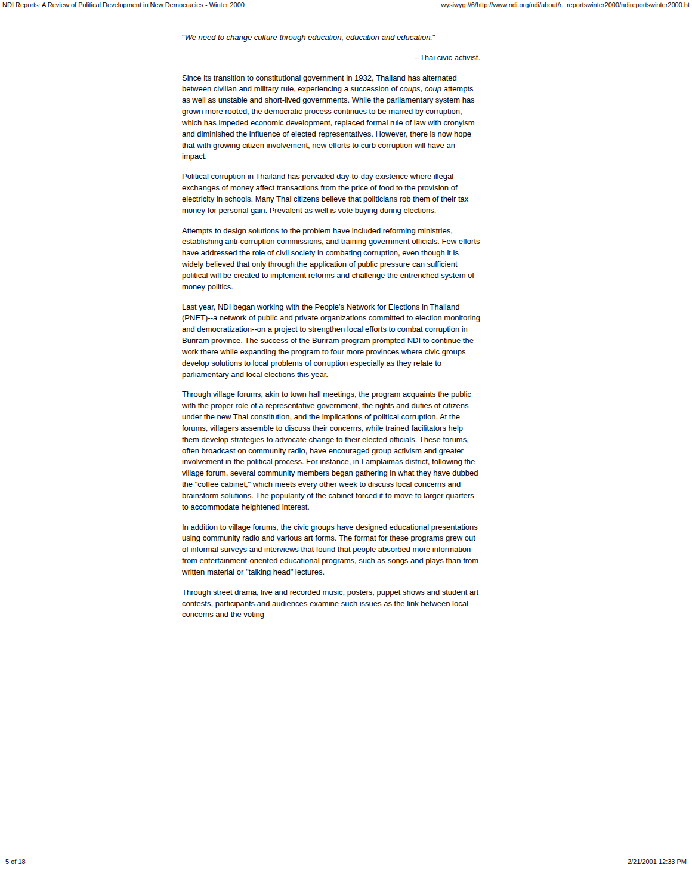NDI Reports: A Review of Political Development in New Democracies - Winter 2000
wysiwyg://6/http://www.ndi.org/ndi/about/r...reportswinter2000/ndireportswinter2000.ht
"We need to change culture through education, education and education."
--Thai civic activist.
Since its transition to constitutional government in 1932, Thailand has alternated between civilian and military rule, experiencing a succession of coups, coup attempts as well as unstable and short-lived governments. While the parliamentary system has grown more rooted, the democratic process continues to be marred by corruption, which has impeded economic development, replaced formal rule of law with cronyism and diminished the influence of elected representatives. However, there is now hope that with growing citizen involvement, new efforts to curb corruption will have an impact.
Political corruption in Thailand has pervaded day-to-day existence where illegal exchanges of money affect transactions from the price of food to the provision of electricity in schools. Many Thai citizens believe that politicians rob them of their tax money for personal gain. Prevalent as well is vote buying during elections.
Attempts to design solutions to the problem have included reforming ministries, establishing anti-corruption commissions, and training government officials. Few efforts have addressed the role of civil society in combating corruption, even though it is widely believed that only through the application of public pressure can sufficient political will be created to implement reforms and challenge the entrenched system of money politics.
Last year, NDI began working with the People's Network for Elections in Thailand (PNET)--a network of public and private organizations committed to election monitoring and democratization--on a project to strengthen local efforts to combat corruption in Buriram province. The success of the Buriram program prompted NDI to continue the work there while expanding the program to four more provinces where civic groups develop solutions to local problems of corruption especially as they relate to parliamentary and local elections this year.
Through village forums, akin to town hall meetings, the program acquaints the public with the proper role of a representative government, the rights and duties of citizens under the new Thai constitution, and the implications of political corruption. At the forums, villagers assemble to discuss their concerns, while trained facilitators help them develop strategies to advocate change to their elected officials. These forums, often broadcast on community radio, have encouraged group activism and greater involvement in the political process. For instance, in Lamplaimas district, following the village forum, several community members began gathering in what they have dubbed the "coffee cabinet," which meets every other week to discuss local concerns and brainstorm solutions. The popularity of the cabinet forced it to move to larger quarters to accommodate heightened interest.
In addition to village forums, the civic groups have designed educational presentations using community radio and various art forms. The format for these programs grew out of informal surveys and interviews that found that people absorbed more information from entertainment-oriented educational programs, such as songs and plays than from written material or "talking head" lectures.
Through street drama, live and recorded music, posters, puppet shows and student art contests, participants and audiences examine such issues as the link between local concerns and the voting
5 of 18
2/21/2001 12:33 PM